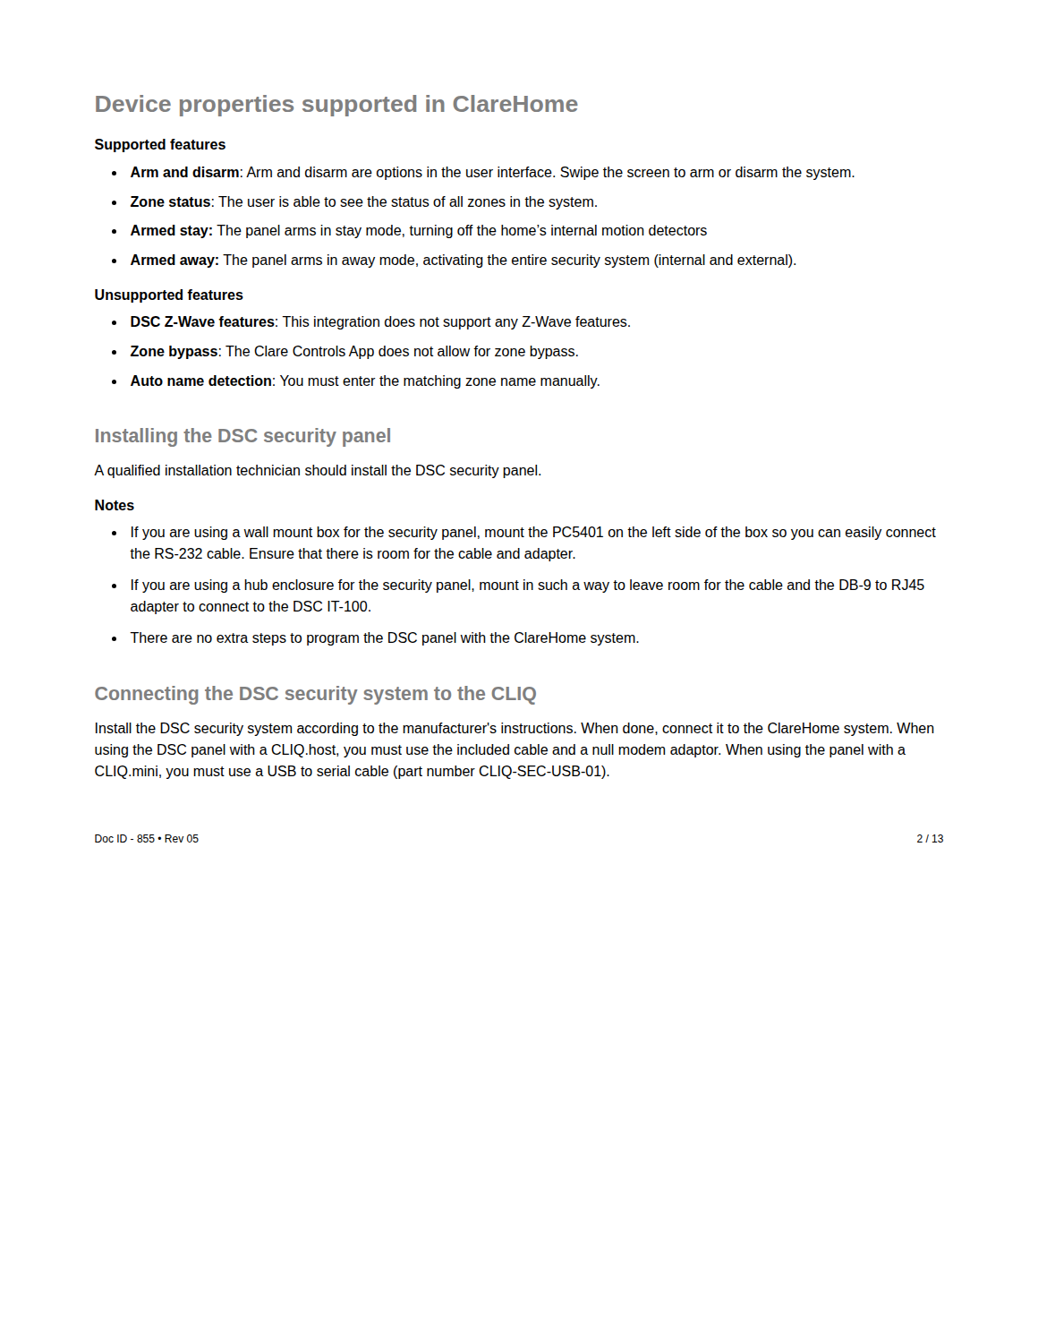Device properties supported in ClareHome
Supported features
Arm and disarm: Arm and disarm are options in the user interface. Swipe the screen to arm or disarm the system.
Zone status: The user is able to see the status of all zones in the system.
Armed stay: The panel arms in stay mode, turning off the home’s internal motion detectors
Armed away: The panel arms in away mode, activating the entire security system (internal and external).
Unsupported features
DSC Z-Wave features: This integration does not support any Z-Wave features.
Zone bypass: The Clare Controls App does not allow for zone bypass.
Auto name detection: You must enter the matching zone name manually.
Installing the DSC security panel
A qualified installation technician should install the DSC security panel.
Notes
If you are using a wall mount box for the security panel, mount the PC5401 on the left side of the box so you can easily connect the RS-232 cable. Ensure that there is room for the cable and adapter.
If you are using a hub enclosure for the security panel, mount in such a way to leave room for the cable and the DB-9 to RJ45 adapter to connect to the DSC IT-100.
There are no extra steps to program the DSC panel with the ClareHome system.
Connecting the DSC security system to the CLIQ
Install the DSC security system according to the manufacturer's instructions. When done, connect it to the ClareHome system. When using the DSC panel with a CLIQ.host, you must use the included cable and a null modem adaptor. When using the panel with a CLIQ.mini, you must use a USB to serial cable (part number CLIQ-SEC-USB-01).
Doc ID - 855 • Rev 05 2 / 13